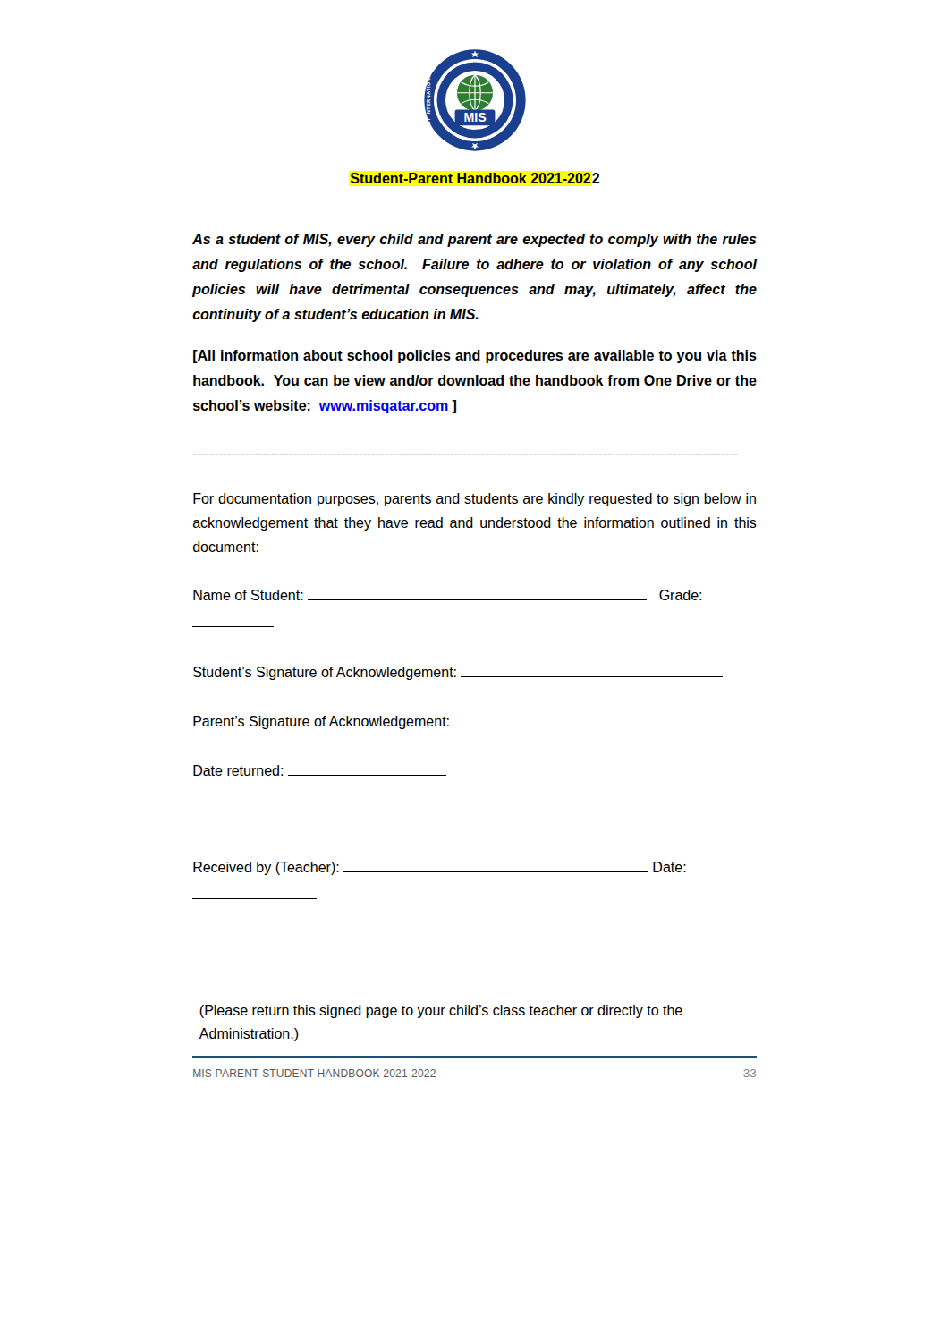MIS 1992 • QATAR MIDDLE EAST INTERNATIONAL SCHOOL
Student-Parent Handbook 2021-2022
As a student of MIS, every child and parent are expected to comply with the rules and regulations of the school. Failure to adhere to or violation of any school policies will have detrimental consequences and may, ultimately, affect the continuity of a student’s education in MIS.
[All information about school policies and procedures are available to you via this handbook. You can be view and/or download the handbook from One Drive or the school’s website: www.misqatar.com ]
-----------------------------------------------------------------------------------------------------------------------------
For documentation purposes, parents and students are kindly requested to sign below in acknowledgement that they have read and understood the information outlined in this document:
Name of Student: Grade:
Student’s Signature of Acknowledgement:
Parent’s Signature of Acknowledgement:
Date returned:
Received by (Teacher): Date:
(Please return this signed page to your child’s class teacher or directly to the Administration.)
MIS PARENT-STUDENT HANDBOOK 2021-2022 33